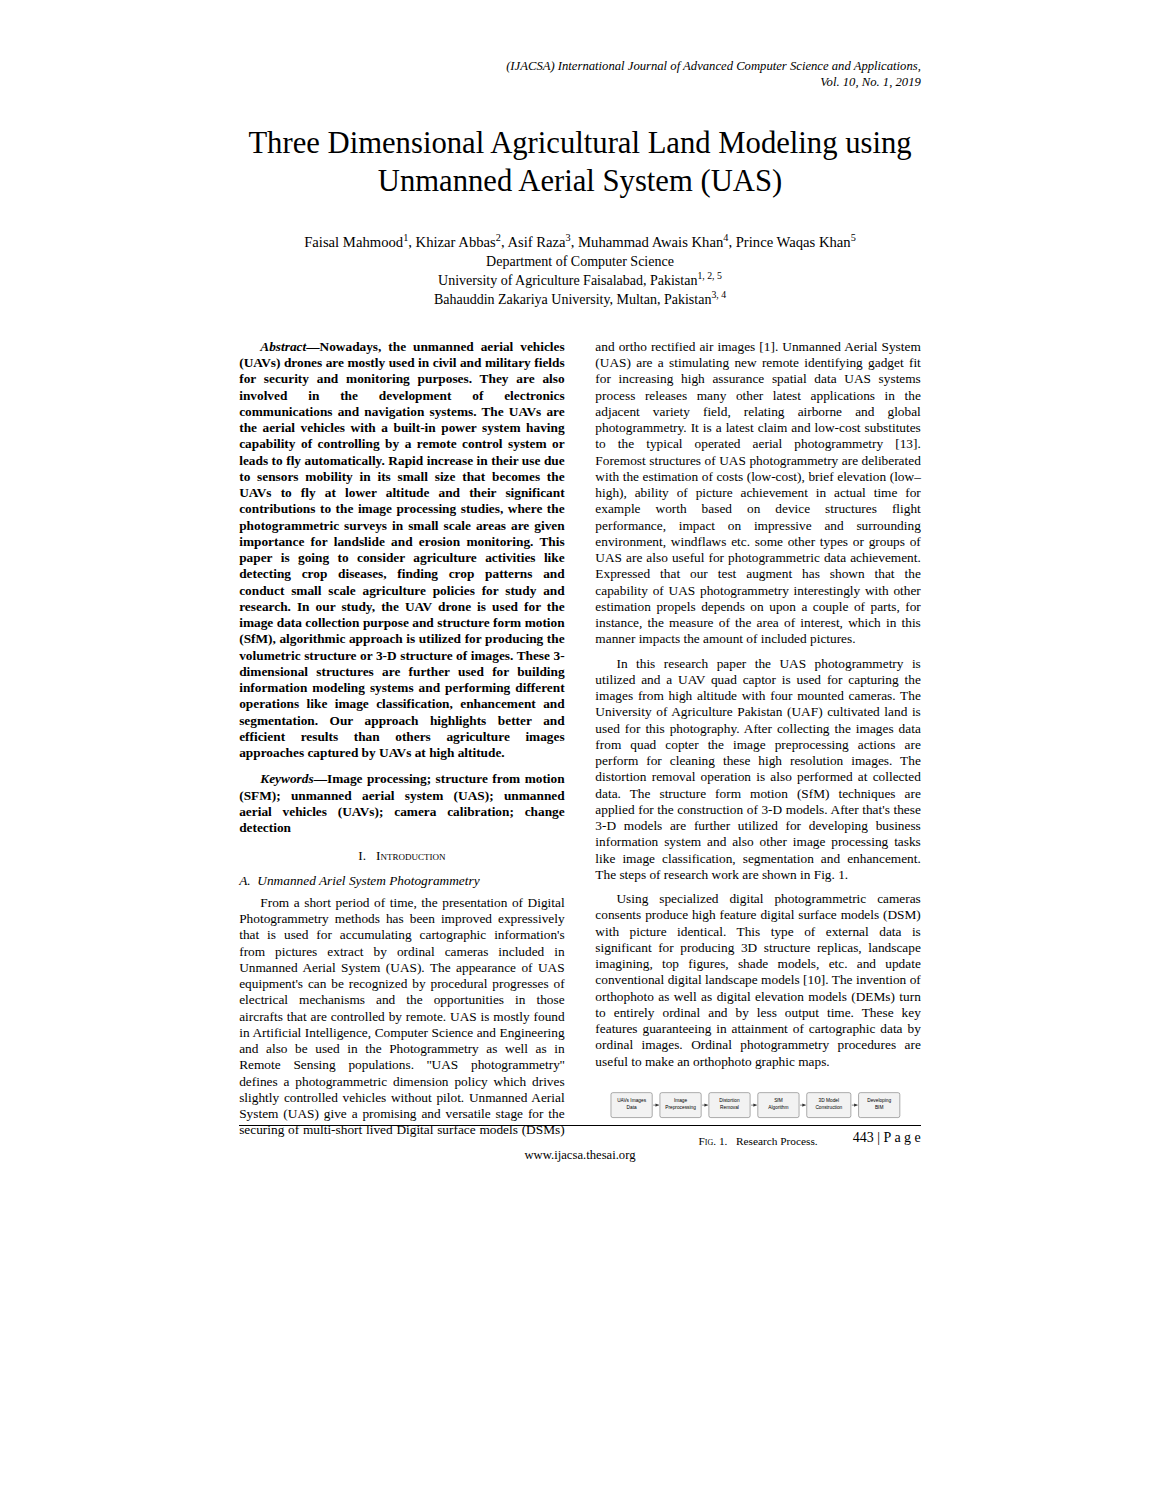(IJACSA) International Journal of Advanced Computer Science and Applications,
Vol. 10, No. 1, 2019
Three Dimensional Agricultural Land Modeling using
Unmanned Aerial System (UAS)
Faisal Mahmood1, Khizar Abbas2, Asif Raza3, Muhammad Awais Khan4, Prince Waqas Khan5
Department of Computer Science
University of Agriculture Faisalabad, Pakistan1, 2, 5
Bahauddin Zakariya University, Multan, Pakistan3, 4
Abstract—Nowadays, the unmanned aerial vehicles (UAVs) drones are mostly used in civil and military fields for security and monitoring purposes. They are also involved in the development of electronics communications and navigation systems. The UAVs are the aerial vehicles with a built-in power system having capability of controlling by a remote control system or leads to fly automatically. Rapid increase in their use due to sensors mobility in its small size that becomes the UAVs to fly at lower altitude and their significant contributions to the image processing studies, where the photogrammetric surveys in small scale areas are given importance for landslide and erosion monitoring. This paper is going to consider agriculture activities like detecting crop diseases, finding crop patterns and conduct small scale agriculture policies for study and research. In our study, the UAV drone is used for the image data collection purpose and structure form motion (SfM), algorithmic approach is utilized for producing the volumetric structure or 3-D structure of images. These 3-dimensional structures are further used for building information modeling systems and performing different operations like image classification, enhancement and segmentation. Our approach highlights better and efficient results than others agriculture images approaches captured by UAVs at high altitude.
Keywords—Image processing; structure from motion (SFM); unmanned aerial system (UAS); unmanned aerial vehicles (UAVs); camera calibration; change detection
I. Introduction
A. Unmanned Ariel System Photogrammetry
From a short period of time, the presentation of Digital Photogrammetry methods has been improved expressively that is used for accumulating cartographic information's from pictures extract by ordinal cameras included in Unmanned Aerial System (UAS). The appearance of UAS equipment's can be recognized by procedural progresses of electrical mechanisms and the opportunities in those aircrafts that are controlled by remote. UAS is mostly found in Artificial Intelligence, Computer Science and Engineering and also be used in the Photogrammetry as well as in Remote Sensing populations. ''UAS photogrammetry'' defines a photogrammetric dimension policy which drives slightly controlled vehicles without pilot. Unmanned Aerial System (UAS) give a promising and versatile stage for the securing of multi-short lived Digital surface models (DSMs) and ortho rectified air images [1]. Unmanned Aerial System (UAS) are a stimulating new remote identifying gadget fit for increasing high assurance spatial data UAS systems process releases many other latest applications in the adjacent variety field, relating airborne and global photogrammetry. It is a latest claim and low-cost substitutes to the typical operated aerial photogrammetry [13]. Foremost structures of UAS photogrammetry are deliberated with the estimation of costs (low-cost), brief elevation (low–high), ability of picture achievement in actual time for example worth based on device structures flight performance, impact on impressive and surrounding environment, windflaws etc. some other types or groups of UAS are also useful for photogrammetric data achievement. Expressed that our test augment has shown that the capability of UAS photogrammetry interestingly with other estimation propels depends on upon a couple of parts, for instance, the measure of the area of interest, which in this manner impacts the amount of included pictures.
In this research paper the UAS photogrammetry is utilized and a UAV quad captor is used for capturing the images from high altitude with four mounted cameras. The University of Agriculture Pakistan (UAF) cultivated land is used for this photography. After collecting the images data from quad copter the image preprocessing actions are perform for cleaning these high resolution images. The distortion removal operation is also performed at collected data. The structure form motion (SfM) techniques are applied for the construction of 3-D models. After that's these 3-D models are further utilized for developing business information system and also other image processing tasks like image classification, segmentation and enhancement. The steps of research work are shown in Fig. 1.
Using specialized digital photogrammetric cameras consents produce high feature digital surface models (DSM) with picture identical. This type of external data is significant for producing 3D structure replicas, landscape imagining, top figures, shade models, etc. and update conventional digital landscape models [10]. The invention of orthophoto as well as digital elevation models (DEMs) turn to entirely ordinal and by less output time. These key features guaranteeing in attainment of cartographic data by ordinal images. Ordinal photogrammetry procedures are useful to make an orthophoto graphic maps.
UAVs Images Data Image Preprocessing Distortion Removal SfM Algorithm 3D Model Construction Developing BIM
Fig. 1. Research Process.
443 | P a g e
www.ijacsa.thesai.org